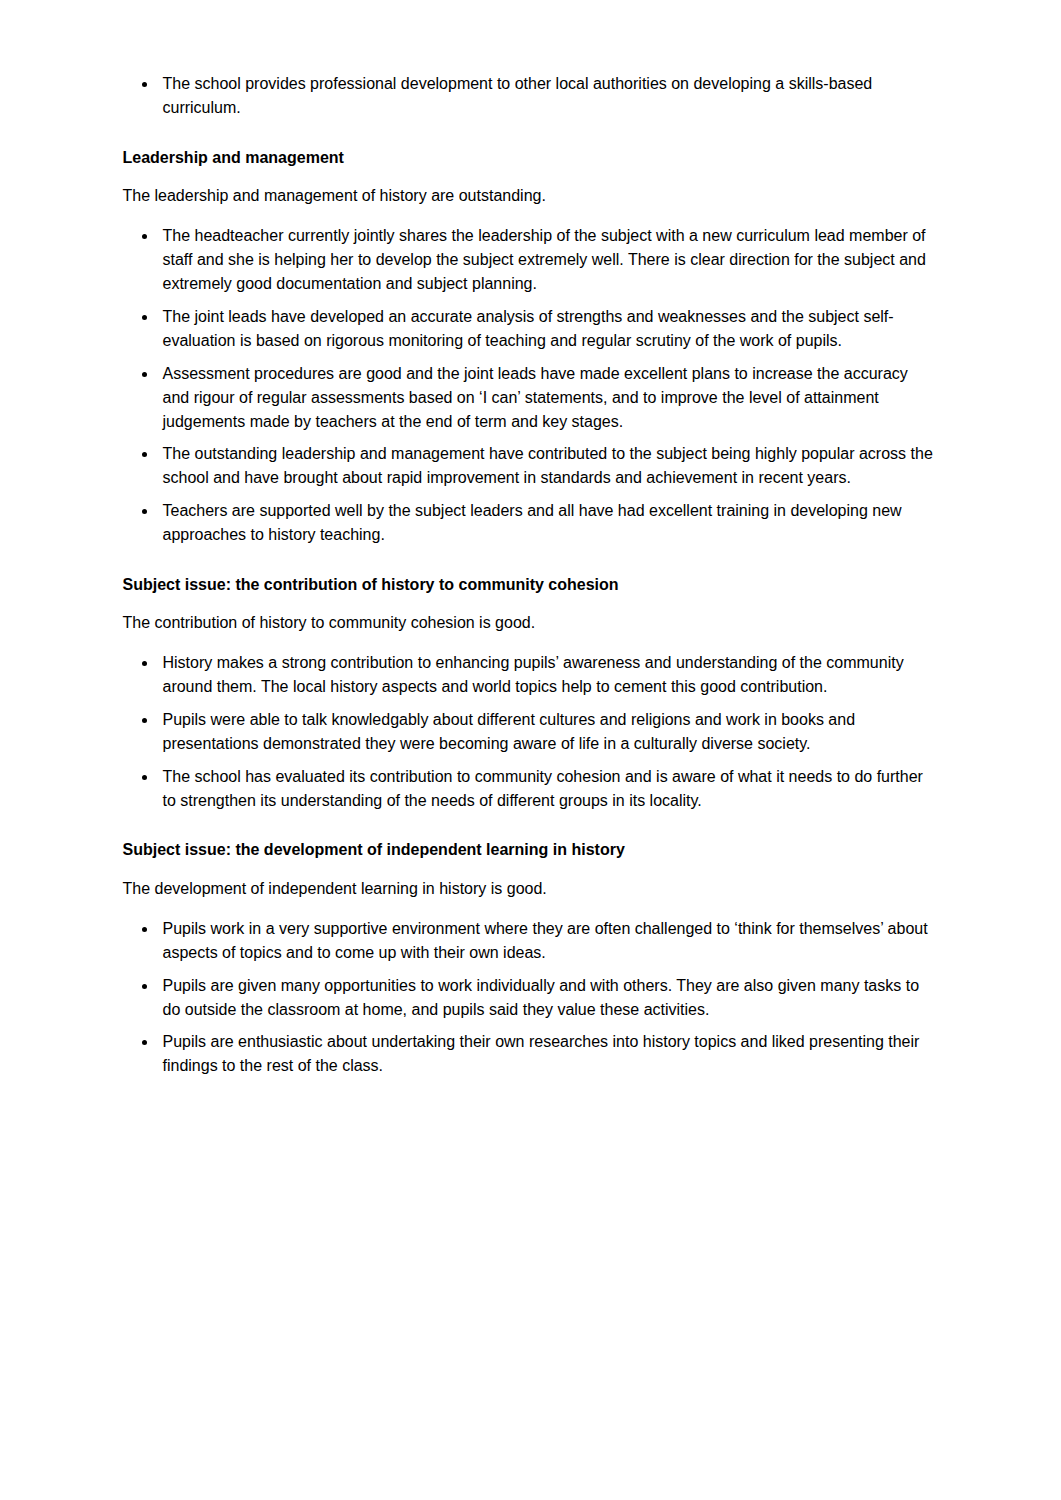The school provides professional development to other local authorities on developing a skills-based curriculum.
Leadership and management
The leadership and management of history are outstanding.
The headteacher currently jointly shares the leadership of the subject with a new curriculum lead member of staff and she is helping her to develop the subject extremely well. There is clear direction for the subject and extremely good documentation and subject planning.
The joint leads have developed an accurate analysis of strengths and weaknesses and the subject self-evaluation is based on rigorous monitoring of teaching and regular scrutiny of the work of pupils.
Assessment procedures are good and the joint leads have made excellent plans to increase the accuracy and rigour of regular assessments based on ‘I can’ statements, and to improve the level of attainment judgements made by teachers at the end of term and key stages.
The outstanding leadership and management have contributed to the subject being highly popular across the school and have brought about rapid improvement in standards and achievement in recent years.
Teachers are supported well by the subject leaders and all have had excellent training in developing new approaches to history teaching.
Subject issue: the contribution of history to community cohesion
The contribution of history to community cohesion is good.
History makes a strong contribution to enhancing pupils’ awareness and understanding of the community around them. The local history aspects and world topics help to cement this good contribution.
Pupils were able to talk knowledgably about different cultures and religions and work in books and presentations demonstrated they were becoming aware of life in a culturally diverse society.
The school has evaluated its contribution to community cohesion and is aware of what it needs to do further to strengthen its understanding of the needs of different groups in its locality.
Subject issue: the development of independent learning in history
The development of independent learning in history is good.
Pupils work in a very supportive environment where they are often challenged to ‘think for themselves’ about aspects of topics and to come up with their own ideas.
Pupils are given many opportunities to work individually and with others. They are also given many tasks to do outside the classroom at home, and pupils said they value these activities.
Pupils are enthusiastic about undertaking their own researches into history topics and liked presenting their findings to the rest of the class.